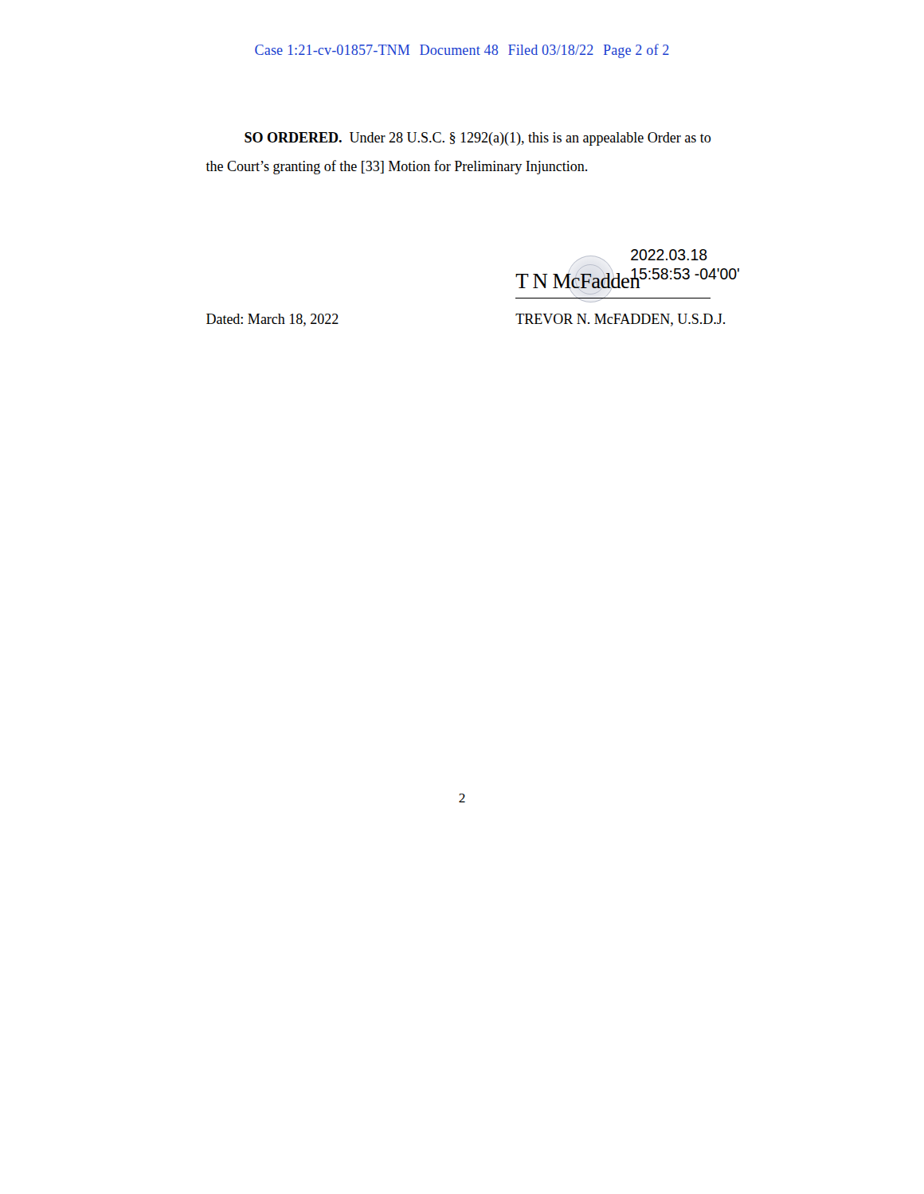Case 1:21-cv-01857-TNM Document 48 Filed 03/18/22 Page 2 of 2
SO ORDERED. Under 28 U.S.C. § 1292(a)(1), this is an appealable Order as to the Court’s granting of the [33] Motion for Preliminary Injunction.
2022.03.18
15:58:53 -04'00'
T N McFadden
Dated: March 18, 2022 TREVOR N. McFADDEN, U.S.D.J.
2